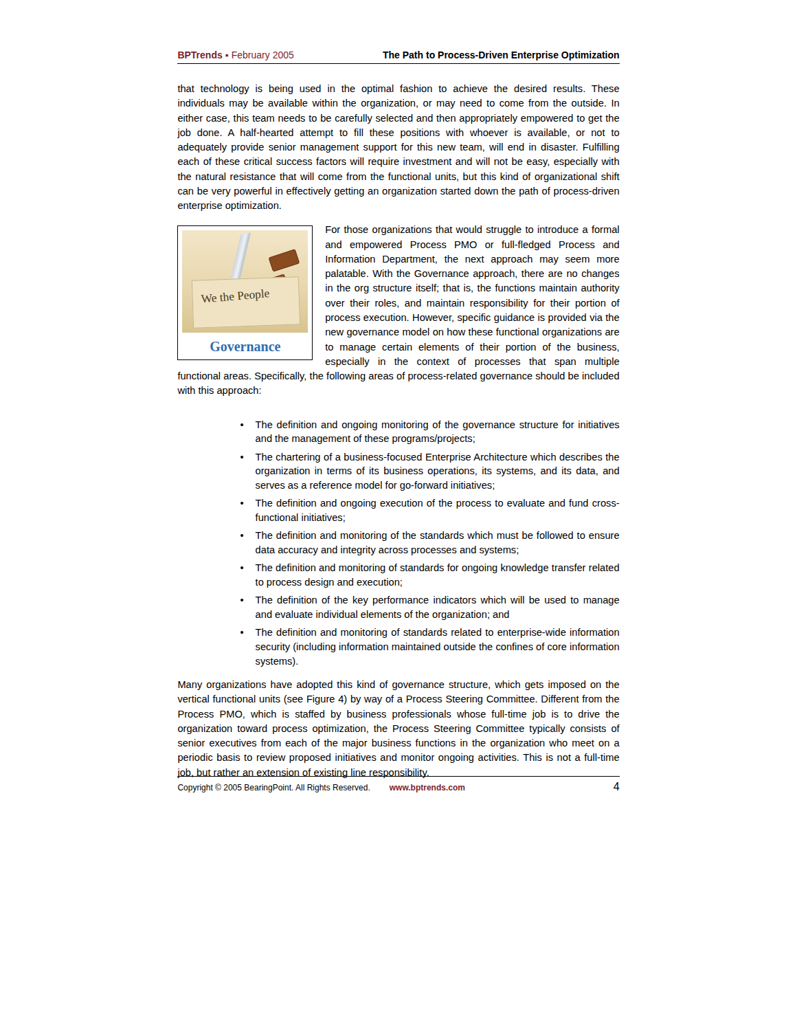BPTrends▪February 2005
The Path to Process-Driven Enterprise Optimization
that technology is being used in the optimal fashion to achieve the desired results. These individuals may be available within the organization, or may need to come from the outside. In either case, this team needs to be carefully selected and then appropriately empowered to get the job done. A half-hearted attempt to fill these positions with whoever is available, or not to adequately provide senior management support for this new team, will end in disaster. Fulfilling each of these critical success factors will require investment and will not be easy, especially with the natural resistance that will come from the functional units, but this kind of organizational shift can be very powerful in effectively getting an organization started down the path of process-driven enterprise optimization.
Governance
For those organizations that would struggle to introduce a formal and empowered Process PMO or full-fledged Process and Information Department, the next approach may seem more palatable. With the Governance approach, there are no changes in the org structure itself; that is, the functions maintain authority over their roles, and maintain responsibility for their portion of process execution. However, specific guidance is provided via the new governance model on how these functional organizations are to manage certain elements of their portion of the business, especially in the context of processes that span multiple functional areas. Specifically, the following areas of process-related governance should be included with this approach:
The definition and ongoing monitoring of the governance structure for initiatives and the management of these programs/projects;
The chartering of a business-focused Enterprise Architecture which describes the organization in terms of its business operations, its systems, and its data, and serves as a reference model for go-forward initiatives;
The definition and ongoing execution of the process to evaluate and fund cross-functional initiatives;
The definition and monitoring of the standards which must be followed to ensure data accuracy and integrity across processes and systems;
The definition and monitoring of standards for ongoing knowledge transfer related to process design and execution;
The definition of the key performance indicators which will be used to manage and evaluate individual elements of the organization; and
The definition and monitoring of standards related to enterprise-wide information security (including information maintained outside the confines of core information systems).
Many organizations have adopted this kind of governance structure, which gets imposed on the vertical functional units (see Figure 4) by way of a Process Steering Committee. Different from the Process PMO, which is staffed by business professionals whose full-time job is to drive the organization toward process optimization, the Process Steering Committee typically consists of senior executives from each of the major business functions in the organization who meet on a periodic basis to review proposed initiatives and monitor ongoing activities. This is not a full-time job, but rather an extension of existing line responsibility.
Copyright © 2005 BearingPoint. All Rights Reserved. www.bptrends.com
4